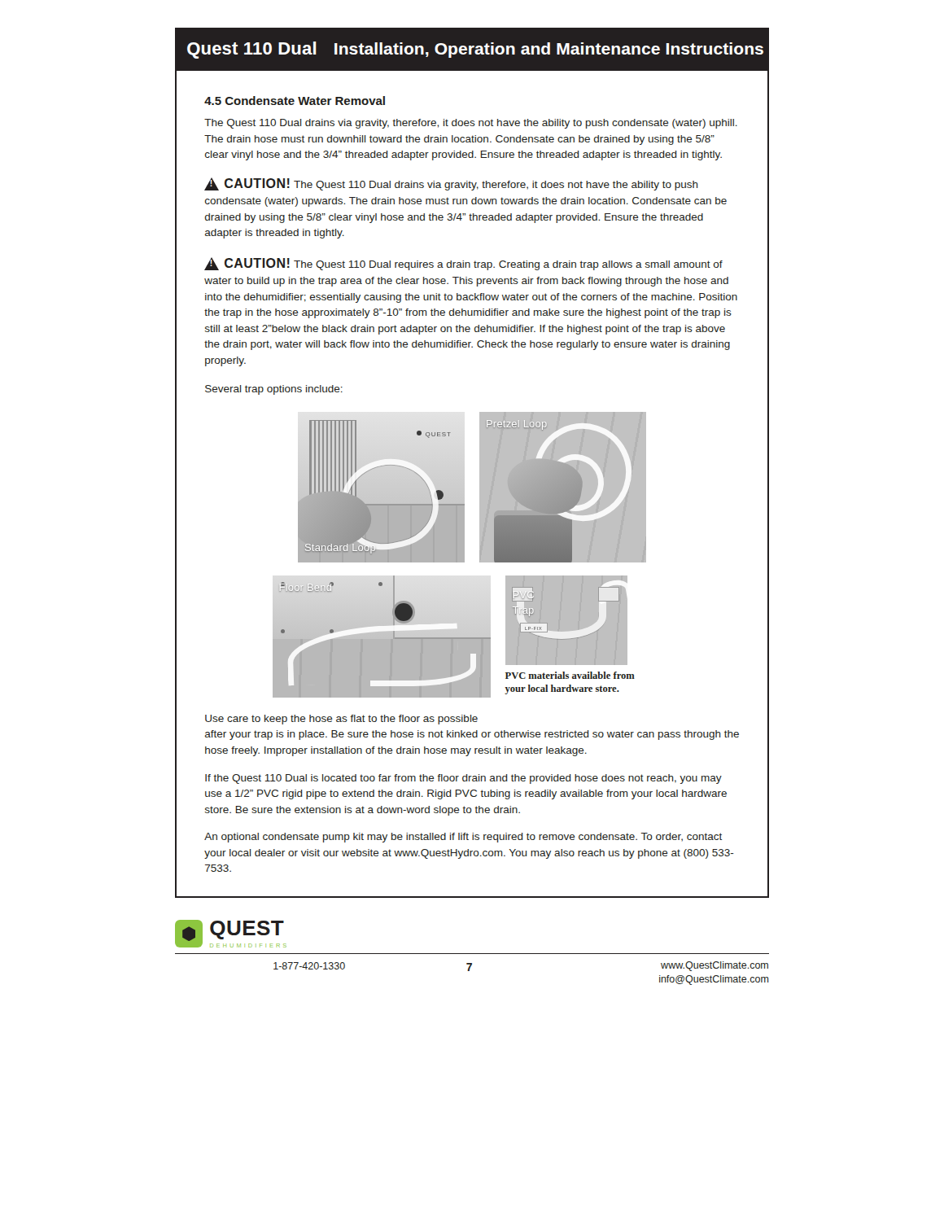Quest 110 Dual
Installation, Operation and Maintenance Instructions
4.5 Condensate Water Removal
The Quest 110 Dual drains via gravity, therefore, it does not have the ability to push condensate (water) uphill. The drain hose must run downhill toward the drain location. Condensate can be drained by using the 5/8” clear vinyl hose and the 3/4” threaded adapter provided. Ensure the threaded adapter is threaded in tightly.
Caution! The Quest 110 Dual drains via gravity, therefore, it does not have the ability to push condensate (water) upwards. The drain hose must run down towards the drain location. Condensate can be drained by using the 5/8” clear vinyl hose and the 3/4” threaded adapter provided. Ensure the threaded adapter is threaded in tightly.
Caution! The Quest 110 Dual requires a drain trap. Creating a drain trap allows a small amount of water to build up in the trap area of the clear hose. This prevents air from back flowing through the hose and into the dehumidifier; essentially causing the unit to backflow water out of the corners of the machine. Position the trap in the hose approximately 8”-10” from the dehumidifier and make sure the highest point of the trap is still at least 2”below the black drain port adapter on the dehumidifier. If the highest point of the trap is above the drain port, water will back flow into the dehumidifier. Check the hose regularly to ensure water is draining properly.
Several trap options include:
QUEST
Standard Loop
Pretzel Loop
Floor Bend
LP-FIX
PVC Trap
PVC materials available from
your local hardware store.
Use care to keep the hose as flat to the floor as possible
after your trap is in place. Be sure the hose is not kinked or otherwise restricted so water can pass through the hose freely. Improper installation of the drain hose may result in water leakage.
If the Quest 110 Dual is located too far from the floor drain and the provided hose does not reach, you may use a 1/2” PVC rigid pipe to extend the drain. Rigid PVC tubing is readily available from your local hardware store. Be sure the extension is at a down-word slope to the drain.
An optional condensate pump kit may be installed if lift is required to remove condensate. To order, contact your local dealer or visit our website at www.QuestHydro.com. You may also reach us by phone at (800) 533-7533.
QUEST DEHUMIDIFIERS
1-877-420-1330
7
www.QuestClimate.com
info@QuestClimate.com